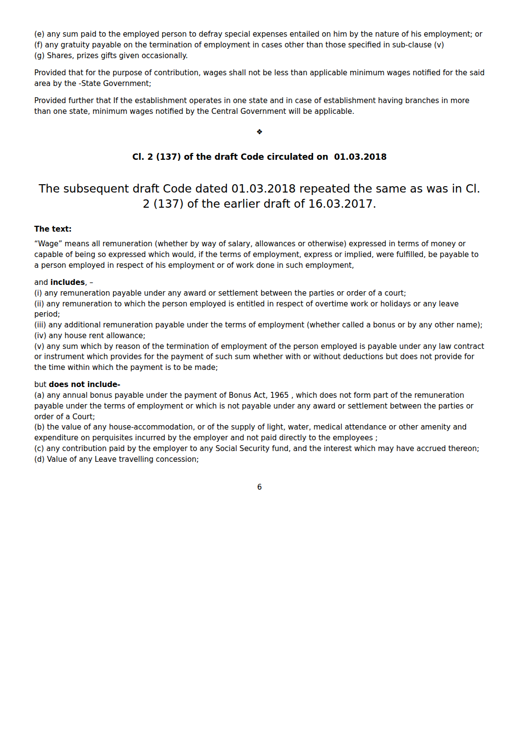(e) any sum paid to the employed person to defray special expenses entailed on him by the nature of his employment; or
(f) any gratuity payable on the termination of employment in cases other than those specified in sub-clause (v)
(g) Shares, prizes gifts given occasionally.
Provided that for the purpose of contribution, wages shall not be less than applicable minimum wages notified for the said area by the -State Government;
Provided further that If the establishment operates in one state and in case of establishment having branches in more than one state, minimum wages notified by the Central Government will be applicable.
❖
Cl. 2 (137) of the draft Code circulated on 01.03.2018
The subsequent draft Code dated 01.03.2018 repeated the same as was in Cl. 2 (137) of the earlier draft of 16.03.2017.
The text:
“Wage” means all remuneration (whether by way of salary, allowances or otherwise) expressed in terms of money or capable of being so expressed which would, if the terms of employment, express or implied, were fulfilled, be payable to a person employed in respect of his employment or of work done in such employment,
and includes, –
(i) any remuneration payable under any award or settlement between the parties or order of a court;
(ii) any remuneration to which the person employed is entitled in respect of overtime work or holidays or any leave period;
(iii) any additional remuneration payable under the terms of employment (whether called a bonus or by any other name);
(iv) any house rent allowance;
(v) any sum which by reason of the termination of employment of the person employed is payable under any law contract or instrument which provides for the payment of such sum whether with or without deductions but does not provide for the time within which the payment is to be made;
but does not include-
(a) any annual bonus payable under the payment of Bonus Act, 1965 , which does not form part of the remuneration payable under the terms of employment or which is not payable under any award or settlement between the parties or order of a Court;
(b) the value of any house-accommodation, or of the supply of light, water, medical attendance or other amenity and expenditure on perquisites incurred by the employer and not paid directly to the employees ;
(c) any contribution paid by the employer to any Social Security fund, and the interest which may have accrued thereon;
(d) Value of any Leave travelling concession;
6